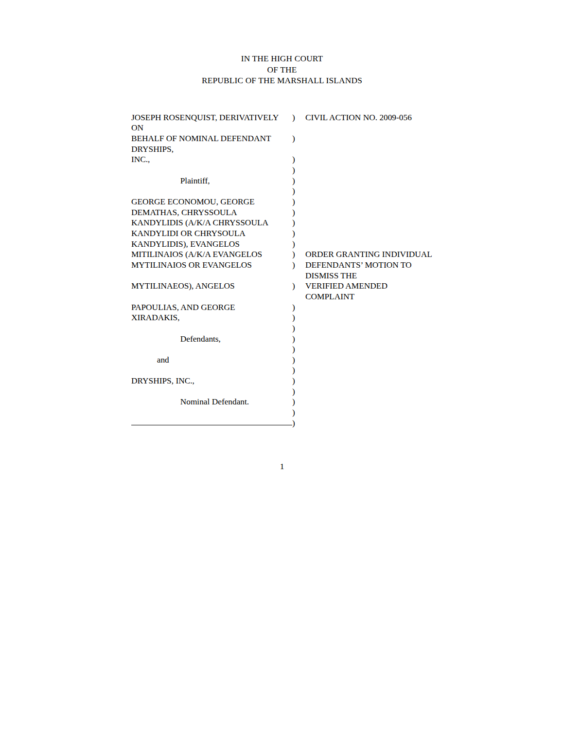IN THE HIGH COURT
OF THE
REPUBLIC OF THE MARSHALL ISLANDS
| JOSEPH ROSENQUIST, Derivatively on | ) | CIVIL ACTION NO. 2009-056 |
| Behalf of Nominal Defendant DRYSHIPS, | ) | |
| INC., | ) | |
| | ) | |
| Plaintiff, | ) | |
| | ) | |
| GEORGE ECONOMOU, GEORGE | ) | |
| DEMATHAS, CHRYSSOULA | ) | |
| KANDYLIDIS (A/K/A CHRYSSOULA | ) | |
| KANDYLIDI OR CHRYSOULA | ) | |
| KANDYLIDIS), EVANGELOS | ) | |
| MITILINAIOS (A/K/A EVANGELOS | ) | ORDER GRANTING INDIVIDUAL |
| MYTILINAIOS OR EVANGELOS | ) | DEFENDANTS’ MOTION TO DISMISS THE |
| MYTILINAEOS), ANGELOS | ) | VERIFIED AMENDED COMPLAINT |
| PAPOULIAS, AND GEORGE | ) | |
| XIRADAKIS, | ) | |
| | ) | |
| Defendants, | ) | |
| | ) | |
| and | ) | |
| | ) | |
| DRYSHIPS, INC., | ) | |
| | ) | |
| Nominal Defendant. | ) | |
| | ) | |
| | ) | |
1